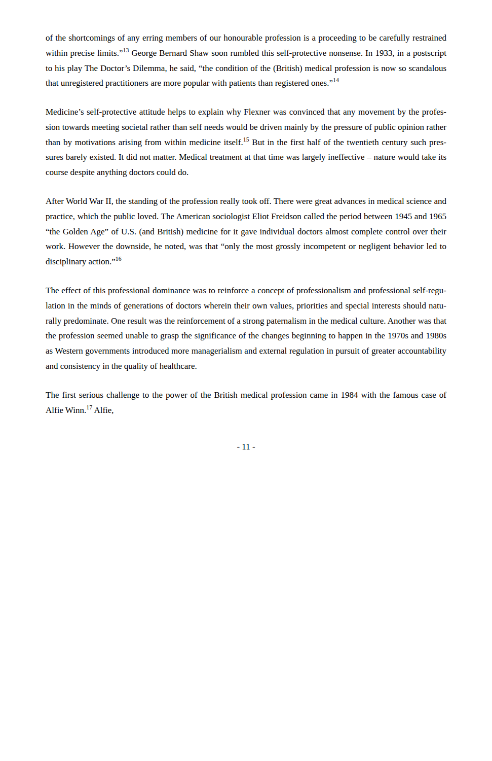of the shortcomings of any erring members of our honourable profession is a proceeding to be carefully restrained within precise limits.”13 George Bernard Shaw soon rumbled this self-protective nonsense. In 1933, in a postscript to his play The Doctor’s Dilemma, he said, “the condition of the (British) medical profession is now so scandalous that unregistered practitioners are more popular with patients than registered ones.”14
Medicine’s self-protective attitude helps to explain why Flexner was convinced that any movement by the profession towards meeting societal rather than self needs would be driven mainly by the pressure of public opinion rather than by motivations arising from within medicine itself.15 But in the first half of the twentieth century such pressures barely existed. It did not matter. Medical treatment at that time was largely ineffective – nature would take its course despite anything doctors could do.
After World War II, the standing of the profession really took off. There were great advances in medical science and practice, which the public loved. The American sociologist Eliot Freidson called the period between 1945 and 1965 “the Golden Age” of U.S. (and British) medicine for it gave individual doctors almost complete control over their work. However the downside, he noted, was that “only the most grossly incompetent or negligent behavior led to disciplinary action.”16
The effect of this professional dominance was to reinforce a concept of professionalism and professional self-regulation in the minds of generations of doctors wherein their own values, priorities and special interests should naturally predominate. One result was the reinforcement of a strong paternalism in the medical culture. Another was that the profession seemed unable to grasp the significance of the changes beginning to happen in the 1970s and 1980s as Western governments introduced more managerialism and external regulation in pursuit of greater accountability and consistency in the quality of healthcare.
The first serious challenge to the power of the British medical profession came in 1984 with the famous case of Alfie Winn.17 Alfie,
- 11 -